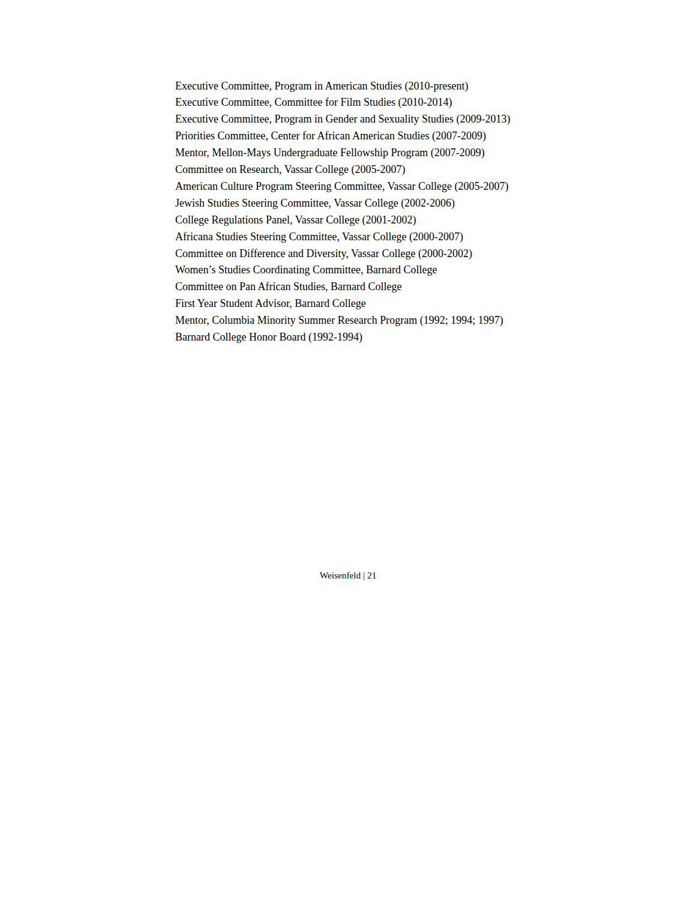Executive Committee, Program in American Studies (2010-present)
Executive Committee, Committee for Film Studies (2010-2014)
Executive Committee, Program in Gender and Sexuality Studies (2009-2013)
Priorities Committee, Center for African American Studies (2007-2009)
Mentor, Mellon-Mays Undergraduate Fellowship Program (2007-2009)
Committee on Research, Vassar College (2005-2007)
American Culture Program Steering Committee, Vassar College (2005-2007)
Jewish Studies Steering Committee, Vassar College (2002-2006)
College Regulations Panel, Vassar College (2001-2002)
Africana Studies Steering Committee, Vassar College (2000-2007)
Committee on Difference and Diversity, Vassar College (2000-2002)
Women’s Studies Coordinating Committee, Barnard College
Committee on Pan African Studies, Barnard College
First Year Student Advisor, Barnard College
Mentor, Columbia Minority Summer Research Program (1992; 1994; 1997)
Barnard College Honor Board (1992-1994)
Weisenfeld | 21